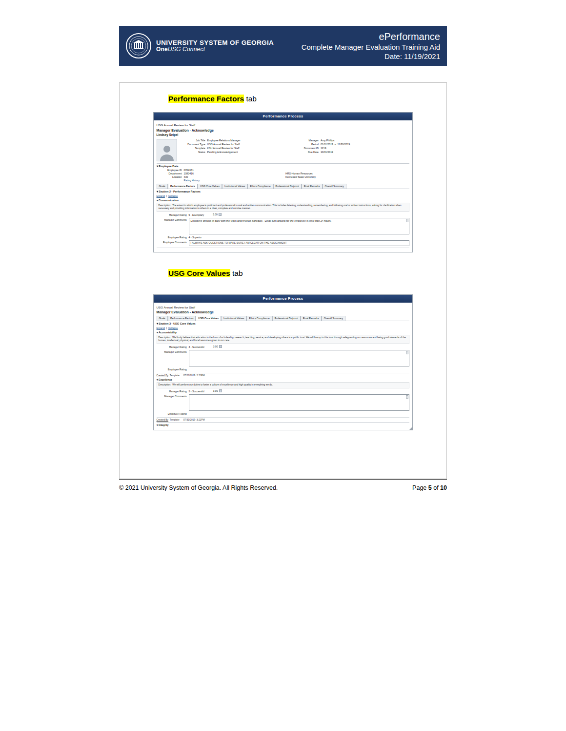University System of Georgia
One USG Connect
ePerformance
Complete Manager Evaluation Training Aid
Date: 11/19/2021
Performance Factors tab
Performance Process
USG Annual Review for Staff
Manager Evaluation - Acknowledge
Lindsey Seipel
Job Title Employee Relations Manager
Manager Amy Phillips
Document Type USG Annual Review for Staff
Period01/01/2019 – 11/30/2019
Template KSU Annual Review for Staff
Document ID1219
Status Pending Acknowledgement
Due Date10/31/2019
▾ Employee Data
Employee ID0352661
Department1080416
HRS-Human Resources
Location430
Kennesaw State University
Rating History
Goals
Performance Factors
USG Core Values
Institutional Values
Ethics Compliance
Professional Dvlpmnt
Final Remarks
Overall Summary
▾ Section 2 - Performance Factors
Expand | Collapse
▾ Communication
Description: The extent to which employee is proficient and professional in oral and written communication. This includes listening, understanding, remembering, and following oral or written instructions; asking for clarification when necessary and providing information to others in a clear, complete and concise manner.
Manager Rating
5 - Exemplary
5.00
Manager Comments
Employee checks in daily with the team and reviews schedule. Email turn around for the employee is less than 24 hours.
Employee Rating
4 - Superior
Employee Comments
I ALWAYS ASK QUESTIONS TO MAKE SURE I AM CLEAR ON THE ASSIGNMENT
USG Core Values tab
Performance Process
USG Annual Review for Staff
Manager Evaluation - Acknowledge
Goals
Performance Factors
USG Core Values
Institutional Values
Ethics Compliance
Professional Dvlpmnt
Final Remarks
Overall Summary
▾ Section 3 - USG Core Values
Expand | Collapse
▾ Accountability
Description: We firmly believe that education in the form of scholarship, research, teaching, service, and developing others is a public trust. We will live up to this trust through safeguarding our resources and being good stewards of the human, intellectual, physical, and fiscal resources given to our care.
Manager Rating
3 - Successful
3.00
Manager Comments
Employee Rating
Created By Template 07/31/2019 3:21PM
▾ Excellence
Description: We will perform our duties to foster a culture of excellence and high quality in everything we do.
Manager Rating
3 - Successful
3.00
Manager Comments
Employee Rating
Created By Template 07/31/2019 3:21PM
▾ Integrity
© 2021 University System of Georgia. All Rights Reserved.
Page 5 of 10